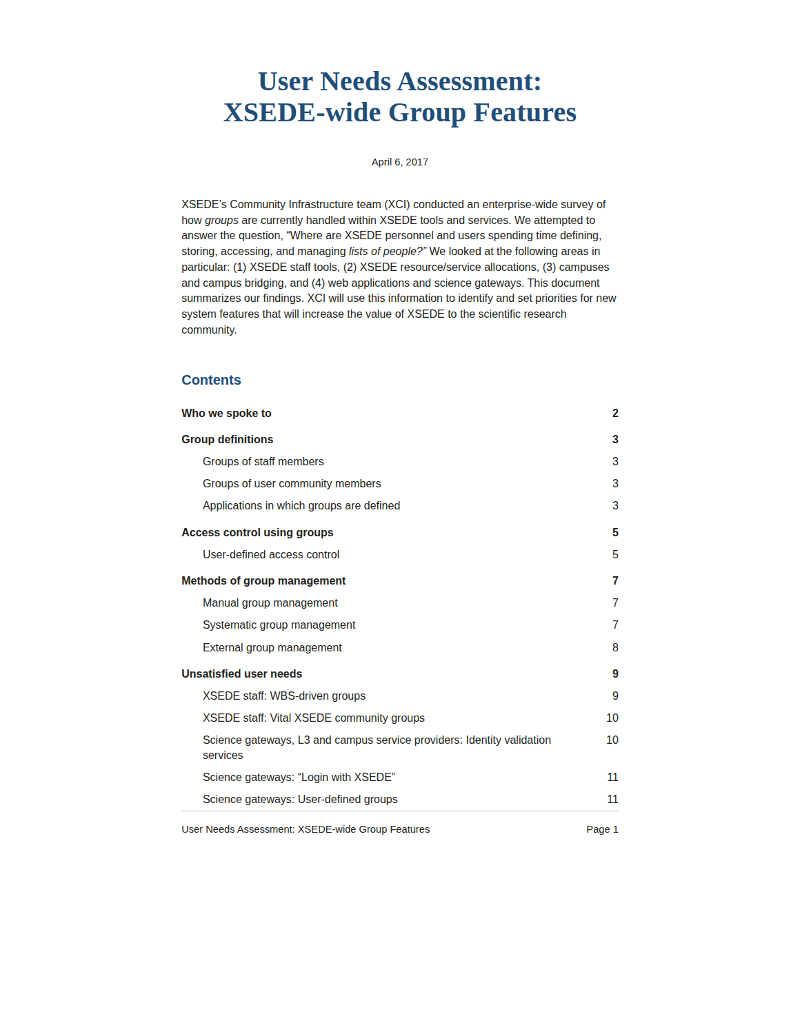User Needs Assessment:
XSEDE-wide Group Features
April 6, 2017
XSEDE’s Community Infrastructure team (XCI) conducted an enterprise-wide survey of how groups are currently handled within XSEDE tools and services. We attempted to answer the question, “Where are XSEDE personnel and users spending time defining, storing, accessing, and managing lists of people?” We looked at the following areas in particular: (1) XSEDE staff tools, (2) XSEDE resource/service allocations, (3) campuses and campus bridging, and (4) web applications and science gateways. This document summarizes our findings. XCI will use this information to identify and set priorities for new system features that will increase the value of XSEDE to the scientific research community.
Contents
| Who we spoke to | 2 |
| Group definitions | 3 |
| Groups of staff members | 3 |
| Groups of user community members | 3 |
| Applications in which groups are defined | 3 |
| Access control using groups | 5 |
| User-defined access control | 5 |
| Methods of group management | 7 |
| Manual group management | 7 |
| Systematic group management | 7 |
| External group management | 8 |
| Unsatisfied user needs | 9 |
| XSEDE staff: WBS-driven groups | 9 |
| XSEDE staff: Vital XSEDE community groups | 10 |
| Science gateways, L3 and campus service providers: Identity validation services | 10 |
| Science gateways: “Login with XSEDE” | 11 |
| Science gateways: User-defined groups | 11 |
User Needs Assessment: XSEDE-wide Group Features
Page 1